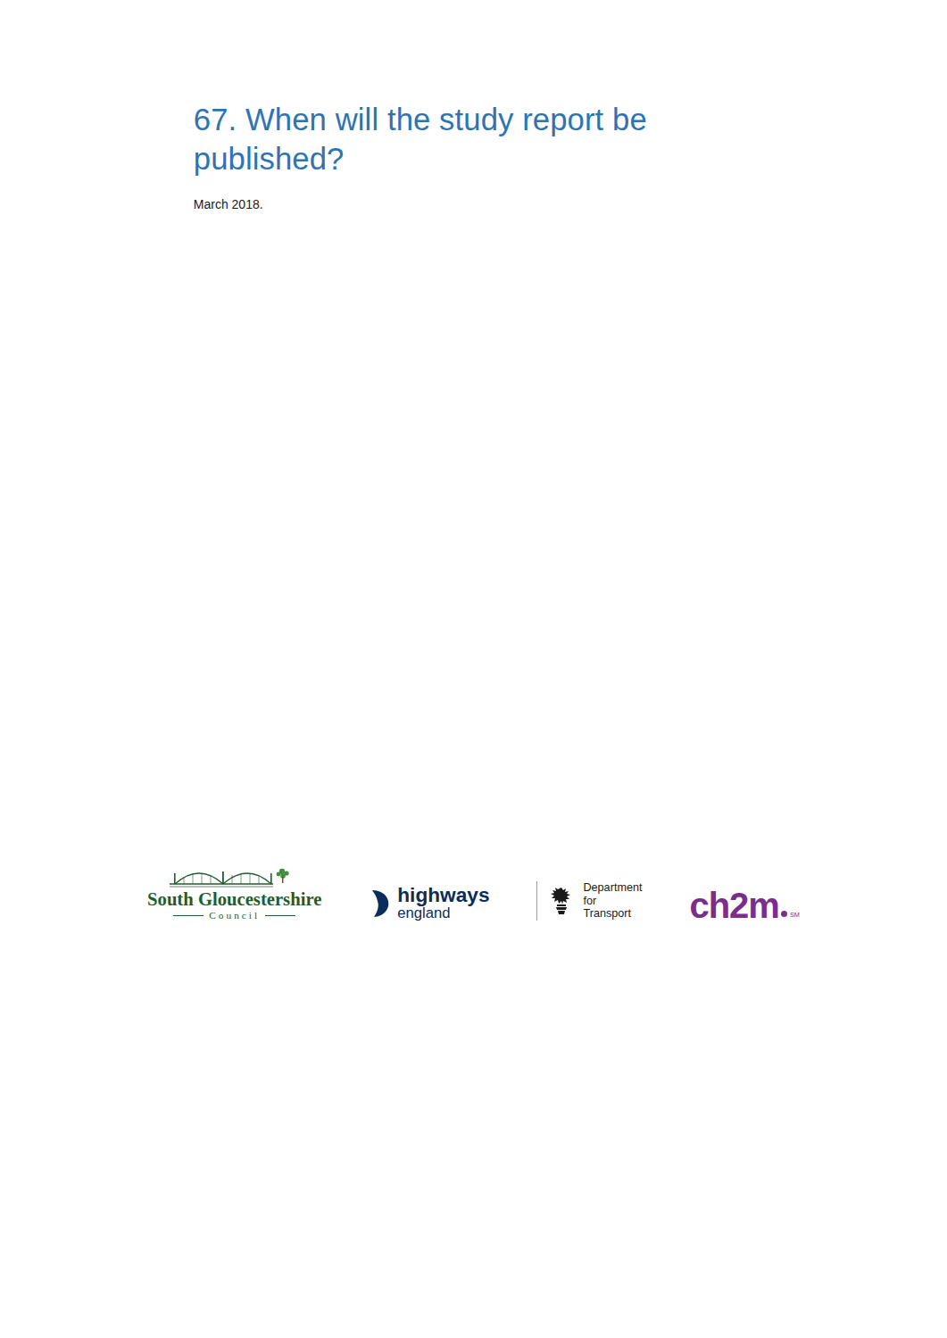67. When will the study report be published?
March 2018.
South Gloucestershire
Council
highways england
Department
for Transport
ch2m SM